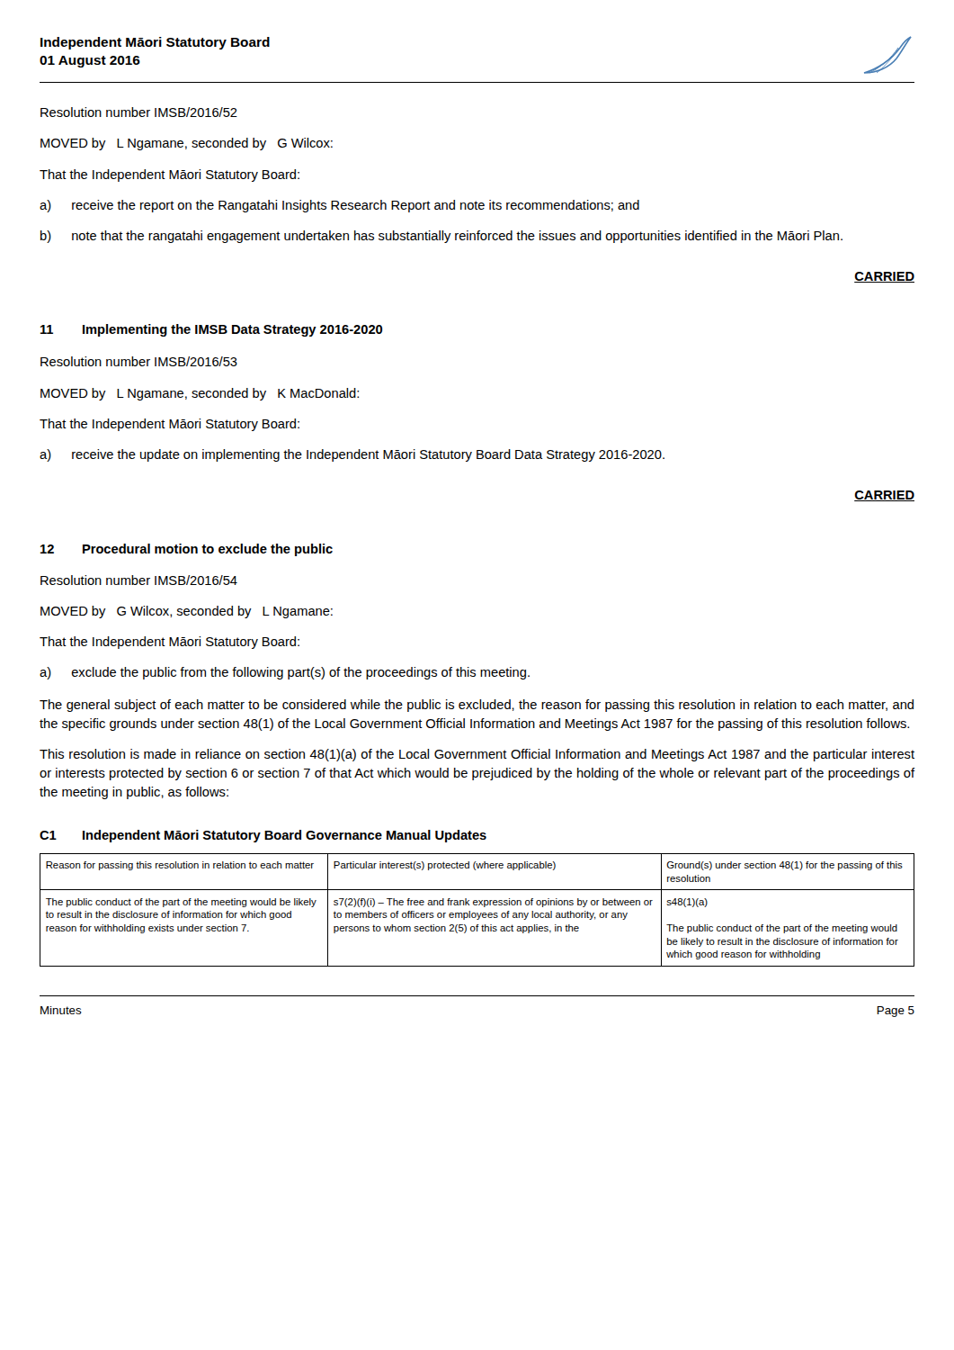Independent Māori Statutory Board
01 August 2016
Resolution number IMSB/2016/52
MOVED by L Ngamane, seconded by G Wilcox:
That the Independent Māori Statutory Board:
a) receive the report on the Rangatahi Insights Research Report and note its recommendations; and
b) note that the rangatahi engagement undertaken has substantially reinforced the issues and opportunities identified in the Māori Plan.
CARRIED
11 Implementing the IMSB Data Strategy 2016-2020
Resolution number IMSB/2016/53
MOVED by L Ngamane, seconded by K MacDonald:
That the Independent Māori Statutory Board:
a) receive the update on implementing the Independent Māori Statutory Board Data Strategy 2016-2020.
CARRIED
12 Procedural motion to exclude the public
Resolution number IMSB/2016/54
MOVED by G Wilcox, seconded by L Ngamane:
That the Independent Māori Statutory Board:
a) exclude the public from the following part(s) of the proceedings of this meeting.
The general subject of each matter to be considered while the public is excluded, the reason for passing this resolution in relation to each matter, and the specific grounds under section 48(1) of the Local Government Official Information and Meetings Act 1987 for the passing of this resolution follows.
This resolution is made in reliance on section 48(1)(a) of the Local Government Official Information and Meetings Act 1987 and the particular interest or interests protected by section 6 or section 7 of that Act which would be prejudiced by the holding of the whole or relevant part of the proceedings of the meeting in public, as follows:
C1 Independent Māori Statutory Board Governance Manual Updates
| Reason for passing this resolution in relation to each matter | Particular interest(s) protected (where applicable) | Ground(s) under section 48(1) for the passing of this resolution |
| --- | --- | --- |
| The public conduct of the part of the meeting would be likely to result in the disclosure of information for which good reason for withholding exists under section 7. | s7(2)(f)(i) – The free and frank expression of opinions by or between or to members of officers or employees of any local authority, or any persons to whom section 2(5) of this act applies, in the | s48(1)(a) The public conduct of the part of the meeting would be likely to result in the disclosure of information for which good reason for withholding |
Minutes Page 5